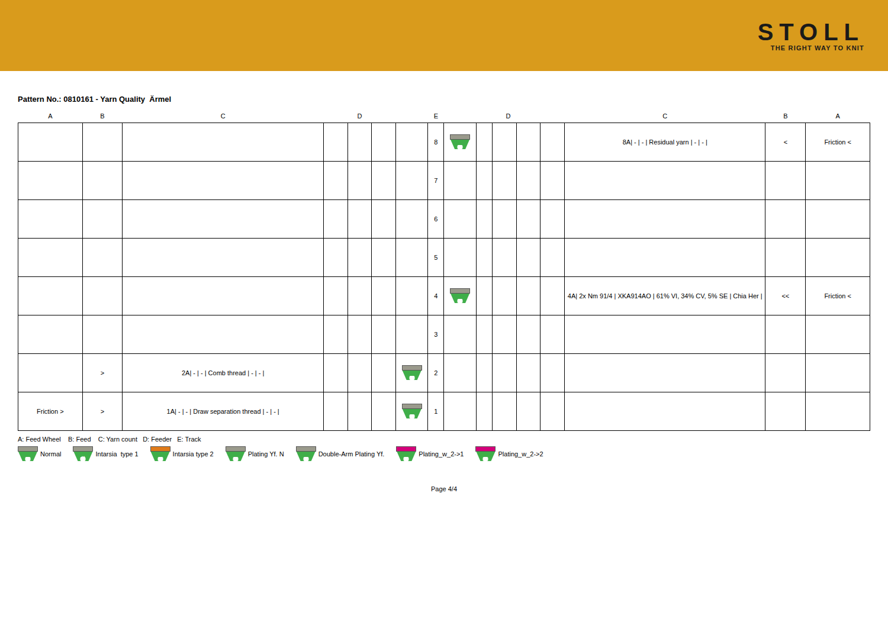STOLL
THE RIGHT WAY TO KNIT
Pattern No.: 0810161 - Yarn Quality Ärmel
| A | B | C | D | E | D | | C | B | A |
| --- | --- | --- | --- | --- | --- | --- | --- | --- | --- |
| | | | | | | | 8 | | | | | | 8A/ - / - / Residual yarn / - / - / | < | Friction < |
| | | | | | | | 7 | | | | | | | | |
| | | | | | | | 6 | | | | | | | | |
| | | | | | | | 5 | | | | | | | | |
| | | | | | | | 4 | | | | | | 4A/ 2x Nm 91/4 / XKA914AO / 61% VI, 34% CV, 5% SE / Chia Her / | << | Friction < |
| | | | | | | | 3 | | | | | | | | |
| | > | 2A/ - / - / Comb thread / - / - / | | | | | 2 | | | | | | | | |
| Friction > | > | 1A/ - / - / Draw separation thread / - / - / | | | | | 1 | | | | | | | | |
A: Feed Wheel B: Feed C: Yarn count D: Feeder E: Track
Normal
↔ Intarsia type 1
Intarsia type 2
Plating Yf. N
Double-Arm Plating Yf.
Plating_w_2->1
Plating_w_2->2
Page 4/4